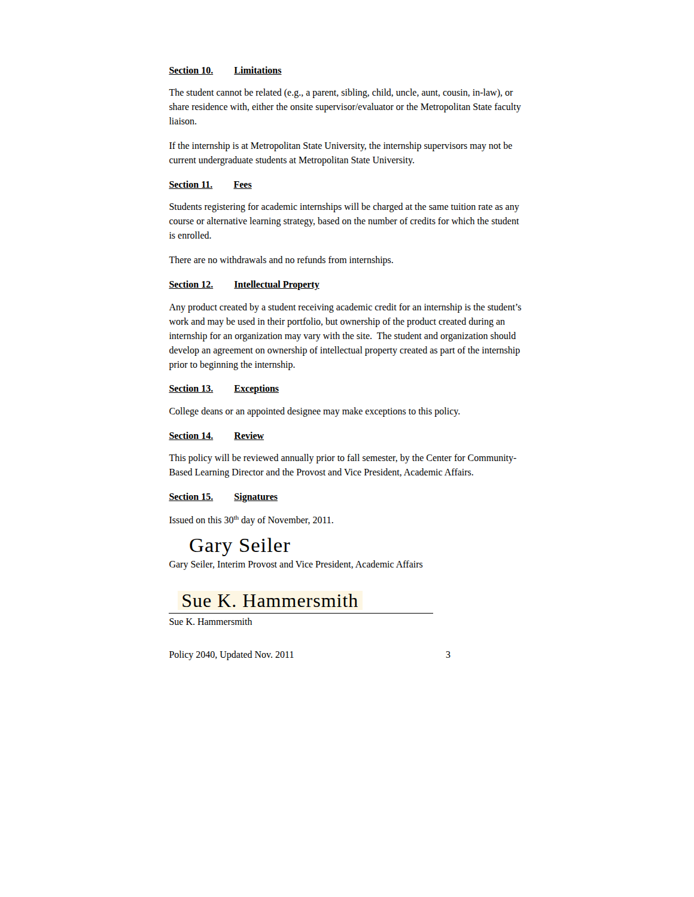Section 10. Limitations
The student cannot be related (e.g., a parent, sibling, child, uncle, aunt, cousin, in-law), or share residence with, either the onsite supervisor/evaluator or the Metropolitan State faculty liaison.
If the internship is at Metropolitan State University, the internship supervisors may not be current undergraduate students at Metropolitan State University.
Section 11. Fees
Students registering for academic internships will be charged at the same tuition rate as any course or alternative learning strategy, based on the number of credits for which the student is enrolled.
There are no withdrawals and no refunds from internships.
Section 12. Intellectual Property
Any product created by a student receiving academic credit for an internship is the student’s work and may be used in their portfolio, but ownership of the product created during an internship for an organization may vary with the site. The student and organization should develop an agreement on ownership of intellectual property created as part of the internship prior to beginning the internship.
Section 13. Exceptions
College deans or an appointed designee may make exceptions to this policy.
Section 14. Review
This policy will be reviewed annually prior to fall semester, by the Center for Community-Based Learning Director and the Provost and Vice President, Academic Affairs.
Section 15. Signatures
Issued on this 30th day of November, 2011.
Gary Seiler
Gary Seiler, Interim Provost and Vice President, Academic Affairs
Sue K. Hammersmith
Sue K. Hammersmith
Policy 2040, Updated Nov. 2011 3